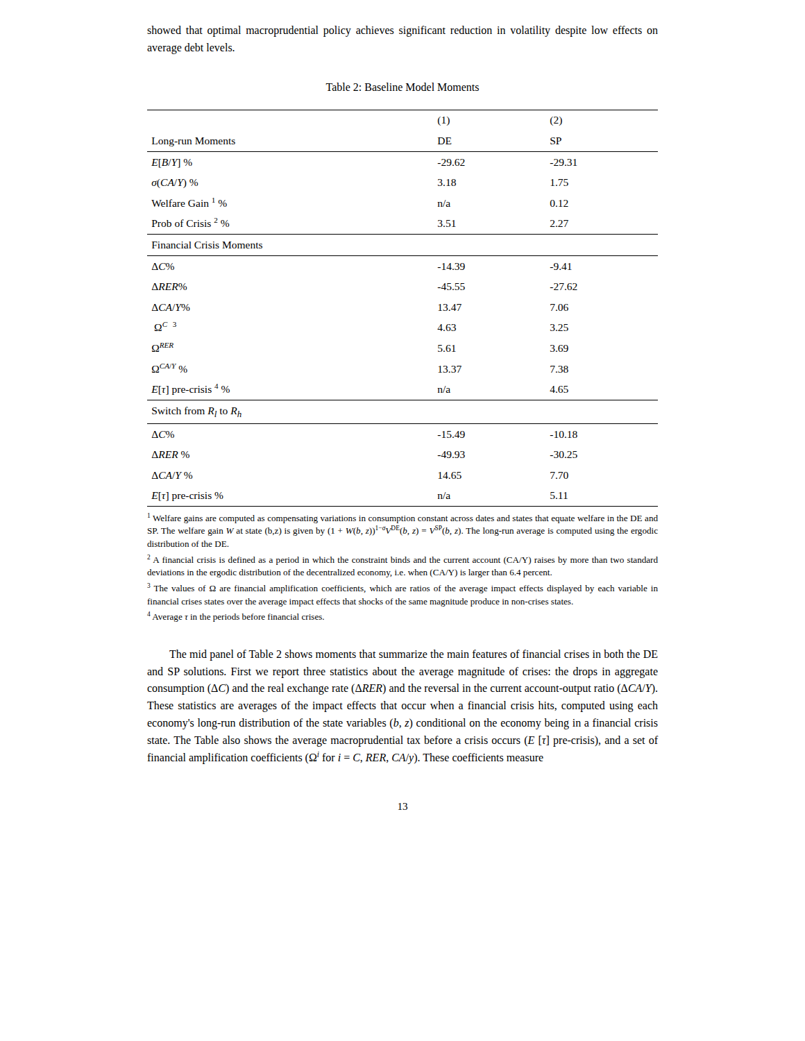showed that optimal macroprudential policy achieves significant reduction in volatility despite low effects on average debt levels.
Table 2: Baseline Model Moments
| | (1) | (2) |
| Long-run Moments | DE | SP |
| E [ B / Y ] % | -29.62 | -29.31 |
| σ ( CA / Y ) % | 3.18 | 1.75 |
| Welfare Gain 1 % | n/a | 0.12 |
| Prob of Crisis 2 % | 3.51 | 2.27 |
| Financial Crisis Moments |
| Δ C % | -14.39 | -9.41 |
| Δ RER % | -45.55 | -27.62 |
| Δ CA / Y % | 13.47 | 7.06 |
| Ω C 3 | 4.63 | 3.25 |
| Ω RER | 5.61 | 3.69 |
| Ω CA / Y % | 13.37 | 7.38 |
| E [ τ ] pre-crisis 4 % | n/a | 4.65 |
| Switch from R l to R h |
| Δ C % | -15.49 | -10.18 |
| Δ RER % | -49.93 | -30.25 |
| Δ CA / Y % | 14.65 | 7.70 |
| E [ τ ] pre-crisis % | n/a | 5.11 |
1 Welfare gains are computed as compensating variations in consumption constant across dates and states that equate welfare in the DE and SP. The welfare gain W at state (b,z) is given by (1 + W(b, z))1−σVDE(b, z) = VSP(b, z). The long-run average is computed using the ergodic distribution of the DE.
2 A financial crisis is defined as a period in which the constraint binds and the current account (CA/Y) raises by more than two standard deviations in the ergodic distribution of the decentralized economy, i.e. when (CA/Y) is larger than 6.4 percent.
3 The values of Ω are financial amplification coefficients, which are ratios of the average impact effects displayed by each variable in financial crises states over the average impact effects that shocks of the same magnitude produce in non-crises states.
4 Average τ in the periods before financial crises.
The mid panel of Table 2 shows moments that summarize the main features of financial crises in both the DE and SP solutions. First we report three statistics about the average magnitude of crises: the drops in aggregate consumption (ΔC) and the real exchange rate (ΔRER) and the reversal in the current account-output ratio (ΔCA/Y). These statistics are averages of the impact effects that occur when a financial crisis hits, computed using each economy's long-run distribution of the state variables (b, z) conditional on the economy being in a financial crisis state. The Table also shows the average macroprudential tax before a crisis occurs (E [τ] pre-crisis), and a set of financial amplification coefficients (Ωi for i = C, RER, CA/y). These coefficients measure
13